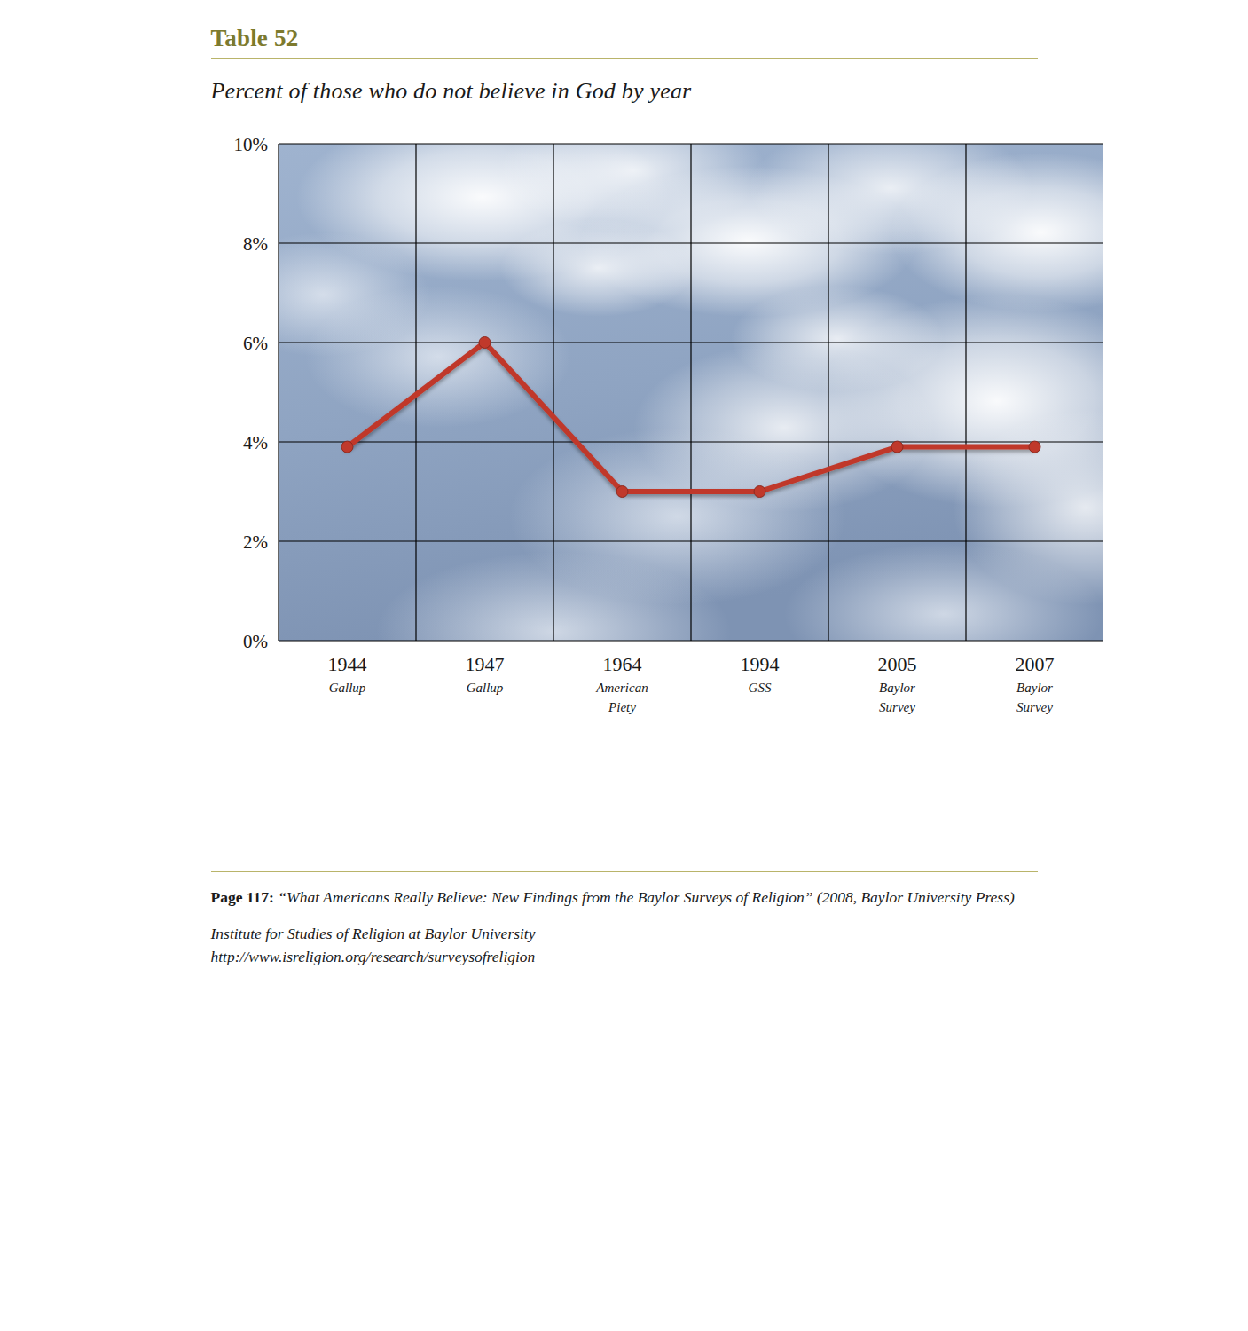Table 52
Percent of those who do not believe in God by year
Plot geometry (user units == px): x axis: 6 equal columns between 70 and 1000 (col width 155) data x centers: 147.5, 302.5, 457.5, 612.5, 767.5, 922.5 y axis: 0% at y=570, 10% at y=10 (56 px per 2%) 10% 8% 6% 4% 2% 0% 1944 Gallup 1947 Gallup 1964 American Piety 1994 GSS 2005 Baylor Survey 2007 Baylor Survey
Page 117: “What Americans Really Believe: New Findings from the Baylor Surveys of Religion” (2008, Baylor University Press)
Institute for Studies of Religion at Baylor University
http://www.isreligion.org/research/surveysofreligion